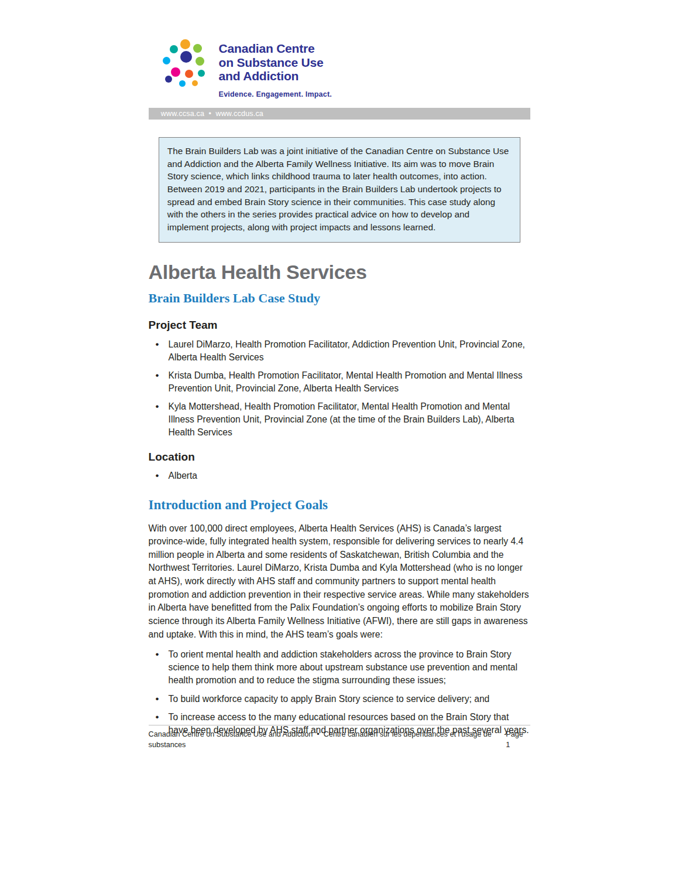Canadian Centre
on Substance Use
and Addiction
Evidence. Engagement. Impact.
www.ccsa.ca • www.ccdus.ca
The Brain Builders Lab was a joint initiative of the Canadian Centre on Substance Use and Addiction and the Alberta Family Wellness Initiative. Its aim was to move Brain Story science, which links childhood trauma to later health outcomes, into action. Between 2019 and 2021, participants in the Brain Builders Lab undertook projects to spread and embed Brain Story science in their communities. This case study along with the others in the series provides practical advice on how to develop and implement projects, along with project impacts and lessons learned.
Alberta Health Services
Brain Builders Lab Case Study
Project Team
Laurel DiMarzo, Health Promotion Facilitator, Addiction Prevention Unit, Provincial Zone, Alberta Health Services
Krista Dumba, Health Promotion Facilitator, Mental Health Promotion and Mental Illness Prevention Unit, Provincial Zone, Alberta Health Services
Kyla Mottershead, Health Promotion Facilitator, Mental Health Promotion and Mental Illness Prevention Unit, Provincial Zone (at the time of the Brain Builders Lab), Alberta Health Services
Location
Alberta
Introduction and Project Goals
With over 100,000 direct employees, Alberta Health Services (AHS) is Canada’s largest province-wide, fully integrated health system, responsible for delivering services to nearly 4.4 million people in Alberta and some residents of Saskatchewan, British Columbia and the Northwest Territories. Laurel DiMarzo, Krista Dumba and Kyla Mottershead (who is no longer at AHS), work directly with AHS staff and community partners to support mental health promotion and addiction prevention in their respective service areas. While many stakeholders in Alberta have benefitted from the Palix Foundation’s ongoing efforts to mobilize Brain Story science through its Alberta Family Wellness Initiative (AFWI), there are still gaps in awareness and uptake. With this in mind, the AHS team’s goals were:
To orient mental health and addiction stakeholders across the province to Brain Story science to help them think more about upstream substance use prevention and mental health promotion and to reduce the stigma surrounding these issues;
To build workforce capacity to apply Brain Story science to service delivery; and
To increase access to the many educational resources based on the Brain Story that have been developed by AHS staff and partner organizations over the past several years.
Canadian Centre on Substance Use and Addiction • Centre canadien sur les dépendances et l’usage de substances
Page 1